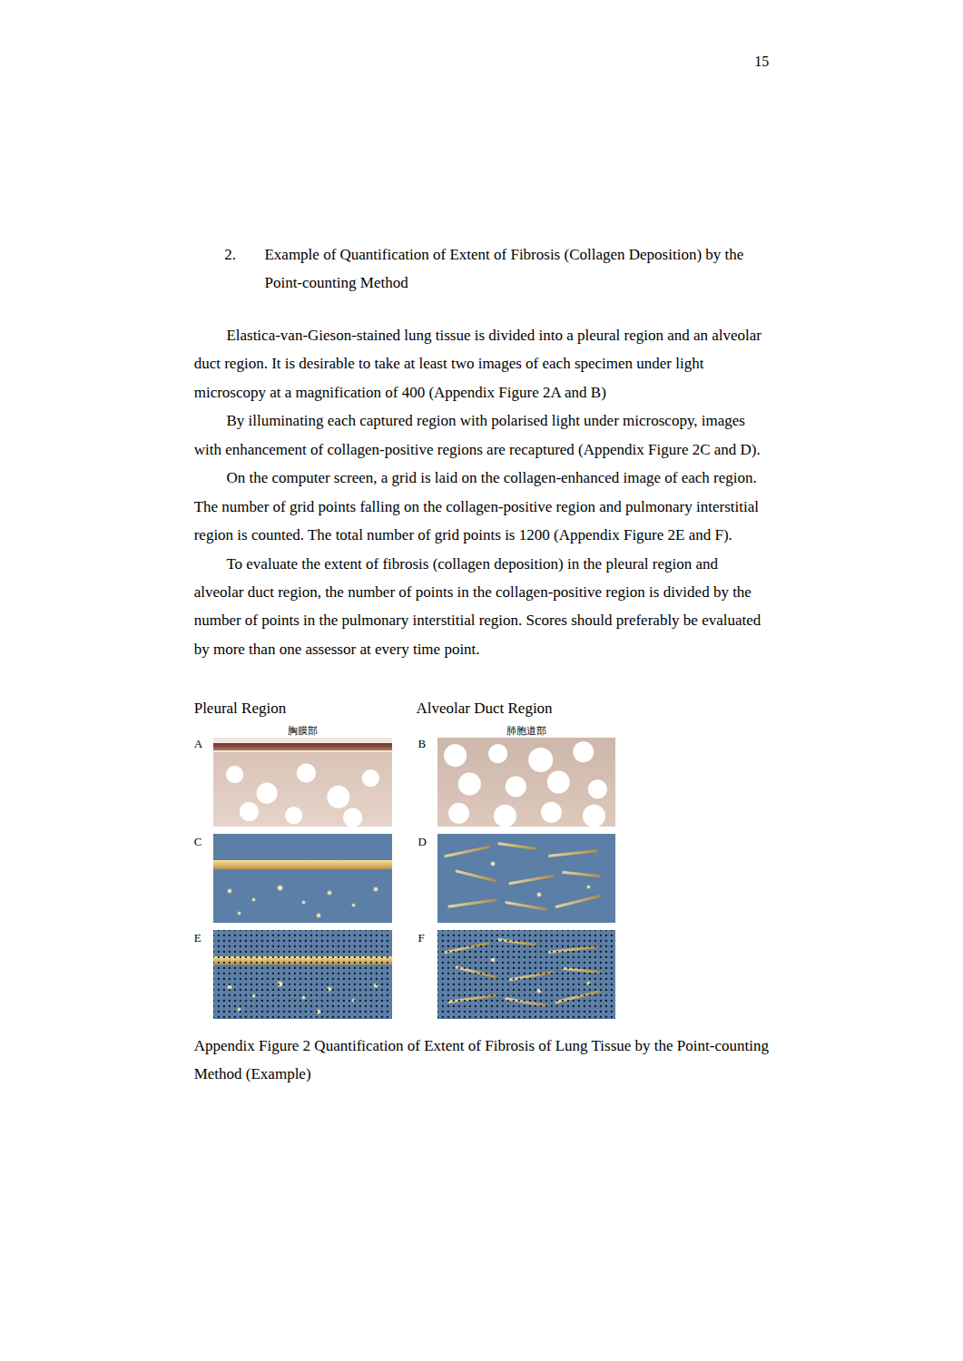15
2. Example of Quantification of Extent of Fibrosis (Collagen Deposition) by the Point-counting Method
Elastica-van-Gieson-stained lung tissue is divided into a pleural region and an alveolar duct region. It is desirable to take at least two images of each specimen under light microscopy at a magnification of 400 (Appendix Figure 2A and B)
By illuminating each captured region with polarised light under microscopy, images with enhancement of collagen-positive regions are recaptured (Appendix Figure 2C and D).
On the computer screen, a grid is laid on the collagen-enhanced image of each region. The number of grid points falling on the collagen-positive region and pulmonary interstitial region is counted. The total number of grid points is 1200 (Appendix Figure 2E and F).
To evaluate the extent of fibrosis (collagen deposition) in the pleural region and alveolar duct region, the number of points in the collagen-positive region is divided by the number of points in the pulmonary interstitial region. Scores should preferably be evaluated by more than one assessor at every time point.
Pleural Region
Alveolar Duct Region
| | 胸膜部 | | | 肺胞道部 |
| A | | | B | |
| C | | | D | |
| E | | | F | |
Appendix Figure 2 Quantification of Extent of Fibrosis of Lung Tissue by the Point-counting Method (Example)